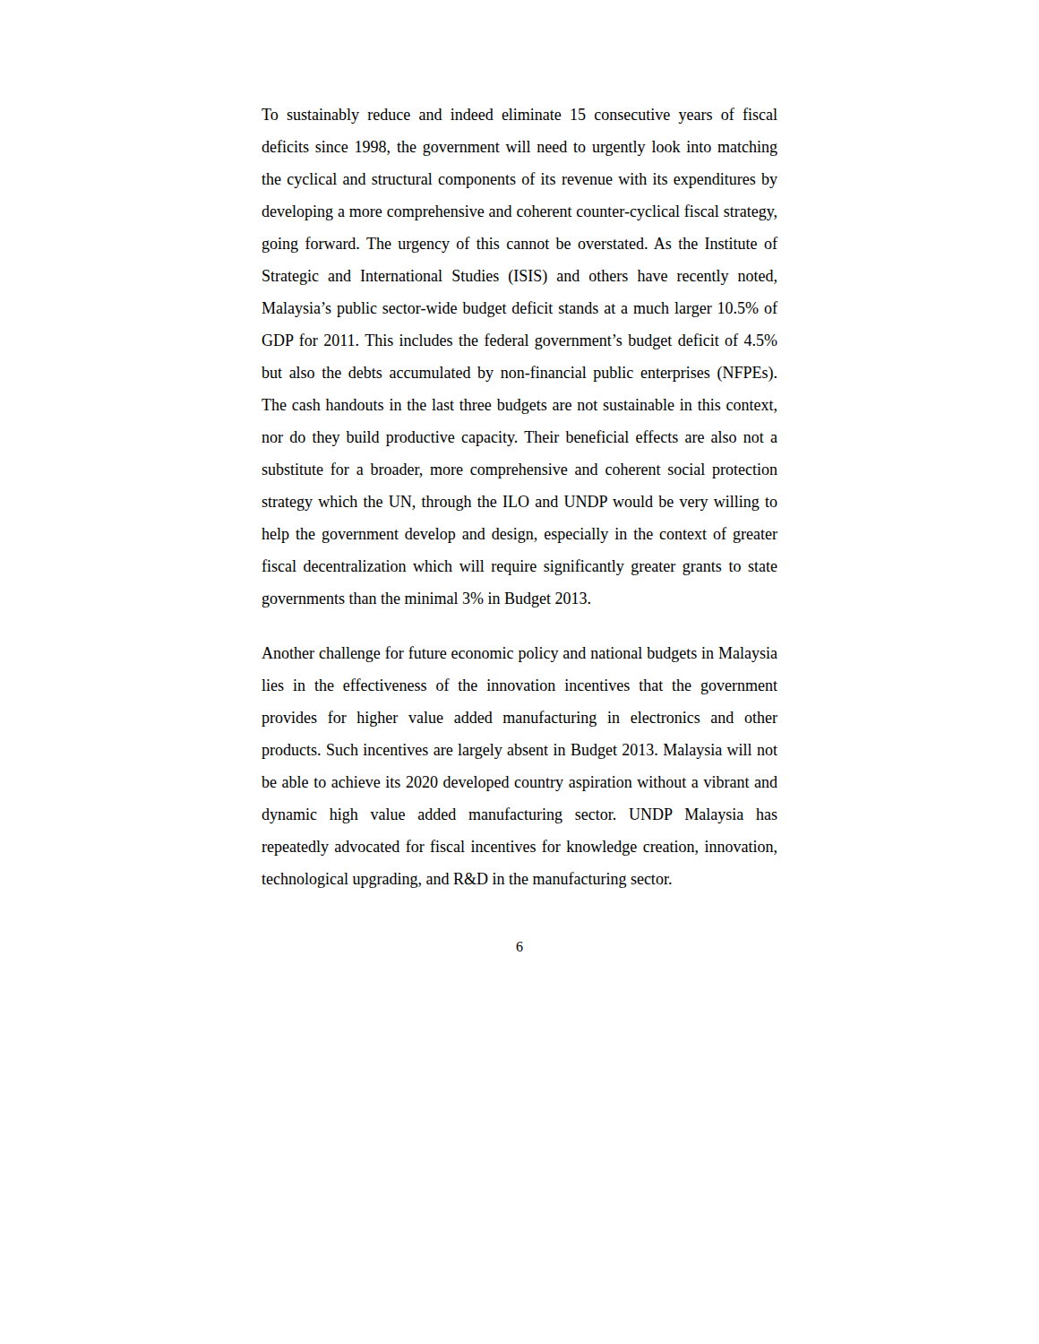To sustainably reduce and indeed eliminate 15 consecutive years of fiscal deficits since 1998, the government will need to urgently look into matching the cyclical and structural components of its revenue with its expenditures by developing a more comprehensive and coherent counter-cyclical fiscal strategy, going forward. The urgency of this cannot be overstated. As the Institute of Strategic and International Studies (ISIS) and others have recently noted, Malaysia’s public sector-wide budget deficit stands at a much larger 10.5% of GDP for 2011. This includes the federal government’s budget deficit of 4.5% but also the debts accumulated by non-financial public enterprises (NFPEs). The cash handouts in the last three budgets are not sustainable in this context, nor do they build productive capacity. Their beneficial effects are also not a substitute for a broader, more comprehensive and coherent social protection strategy which the UN, through the ILO and UNDP would be very willing to help the government develop and design, especially in the context of greater fiscal decentralization which will require significantly greater grants to state governments than the minimal 3% in Budget 2013.
Another challenge for future economic policy and national budgets in Malaysia lies in the effectiveness of the innovation incentives that the government provides for higher value added manufacturing in electronics and other products. Such incentives are largely absent in Budget 2013. Malaysia will not be able to achieve its 2020 developed country aspiration without a vibrant and dynamic high value added manufacturing sector. UNDP Malaysia has repeatedly advocated for fiscal incentives for knowledge creation, innovation, technological upgrading, and R&D in the manufacturing sector.
6